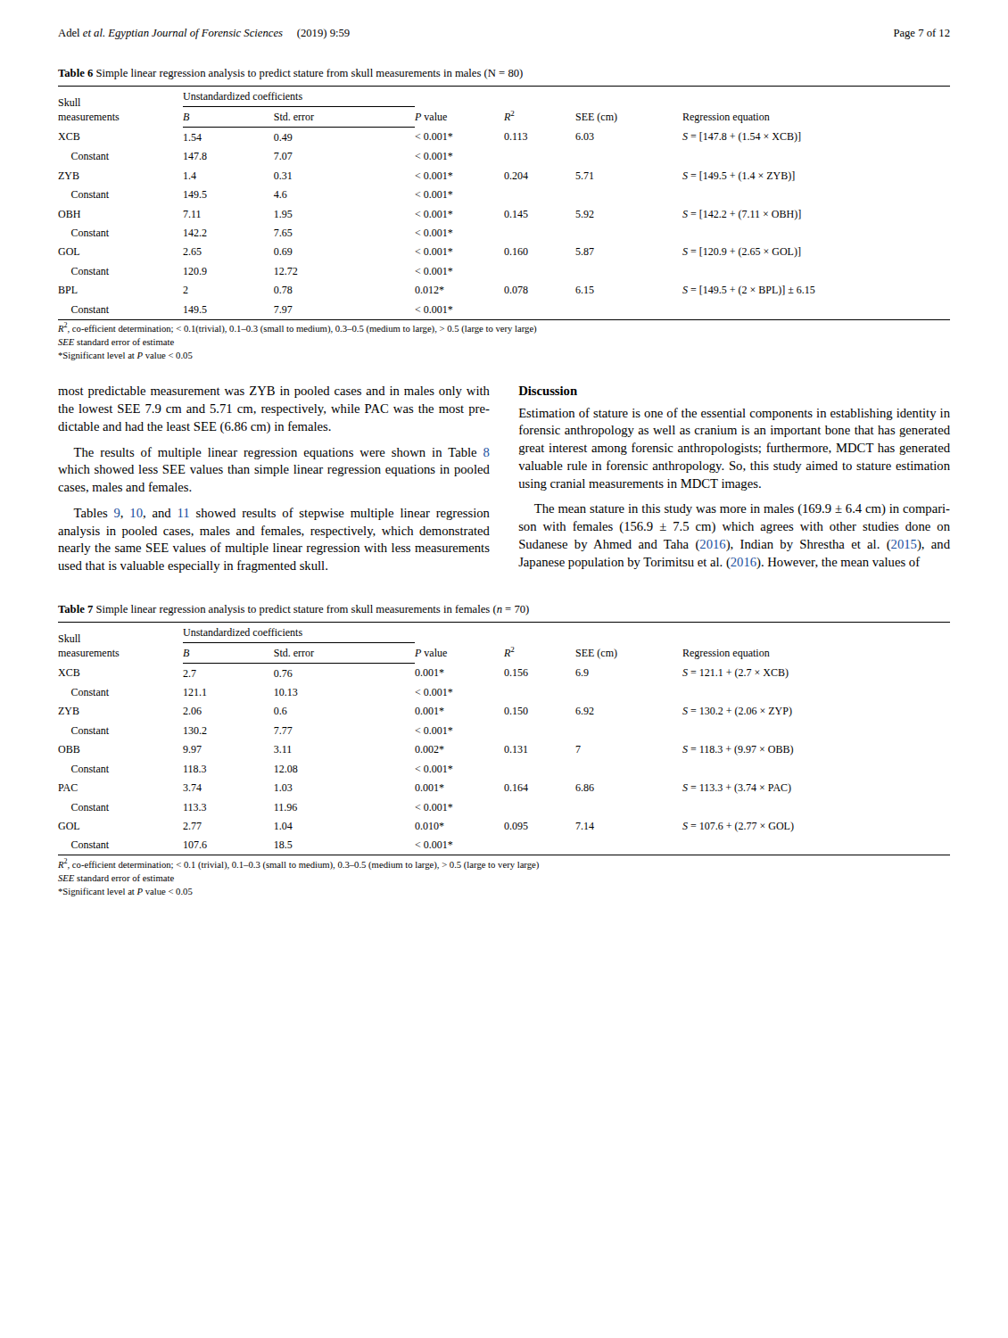Adel et al. Egyptian Journal of Forensic Sciences (2019) 9:59
Page 7 of 12
Table 6 Simple linear regression analysis to predict stature from skull measurements in males (N = 80)
| Skull measurements | Unstandardized coefficients | P value | R 2 | SEE (cm) | Regression equation |
| --- | --- | --- | --- | --- | --- |
| B | Std. error |
| XCB | 1.54 | 0.49 | < 0.001* | 0.113 | 6.03 | S = [147.8 + (1.54 × XCB)] |
| Constant | 147.8 | 7.07 | < 0.001* | | | |
| ZYB | 1.4 | 0.31 | < 0.001* | 0.204 | 5.71 | S = [149.5 + (1.4 × ZYB)] |
| Constant | 149.5 | 4.6 | < 0.001* | | | |
| OBH | 7.11 | 1.95 | < 0.001* | 0.145 | 5.92 | S = [142.2 + (7.11 × OBH)] |
| Constant | 142.2 | 7.65 | < 0.001* | | | |
| GOL | 2.65 | 0.69 | < 0.001* | 0.160 | 5.87 | S = [120.9 + (2.65 × GOL)] |
| Constant | 120.9 | 12.72 | < 0.001* | | | |
| BPL | 2 | 0.78 | 0.012* | 0.078 | 6.15 | S = [149.5 + (2 × BPL)] ± 6.15 |
| Constant | 149.5 | 7.97 | < 0.001* | | | |
R2, co-efficient determination; < 0.1(trivial), 0.1–0.3 (small to medium), 0.3–0.5 (medium to large), > 0.5 (large to very large)
SEE standard error of estimate
*Significant level at P value < 0.05
most predictable measurement was ZYB in pooled cases and in males only with the lowest SEE 7.9 cm and 5.71 cm, respectively, while PAC was the most predictable and had the least SEE (6.86 cm) in females.
The results of multiple linear regression equations were shown in Table 8 which showed less SEE values than simple linear regression equations in pooled cases, males and females.
Tables 9, 10, and 11 showed results of stepwise multiple linear regression analysis in pooled cases, males and females, respectively, which demonstrated nearly the same SEE values of multiple linear regression with less measurements used that is valuable especially in fragmented skull.
Discussion
Estimation of stature is one of the essential components in establishing identity in forensic anthropology as well as cranium is an important bone that has generated great interest among forensic anthropologists; furthermore, MDCT has generated valuable rule in forensic anthropology. So, this study aimed to stature estimation using cranial measurements in MDCT images.
The mean stature in this study was more in males (169.9 ± 6.4 cm) in comparison with females (156.9 ± 7.5 cm) which agrees with other studies done on Sudanese by Ahmed and Taha (2016), Indian by Shrestha et al. (2015), and Japanese population by Torimitsu et al. (2016). However, the mean values of
Table 7 Simple linear regression analysis to predict stature from skull measurements in females (n = 70)
| Skull measurements | Unstandardized coefficients | P value | R 2 | SEE (cm) | Regression equation |
| --- | --- | --- | --- | --- | --- |
| B | Std. error |
| XCB | 2.7 | 0.76 | 0.001* | 0.156 | 6.9 | S = 121.1 + (2.7 × XCB) |
| Constant | 121.1 | 10.13 | < 0.001* | | | |
| ZYB | 2.06 | 0.6 | 0.001* | 0.150 | 6.92 | S = 130.2 + (2.06 × ZYP) |
| Constant | 130.2 | 7.77 | < 0.001* | | | |
| OBB | 9.97 | 3.11 | 0.002* | 0.131 | 7 | S = 118.3 + (9.97 × OBB) |
| Constant | 118.3 | 12.08 | < 0.001* | | | |
| PAC | 3.74 | 1.03 | 0.001* | 0.164 | 6.86 | S = 113.3 + (3.74 × PAC) |
| Constant | 113.3 | 11.96 | < 0.001* | | | |
| GOL | 2.77 | 1.04 | 0.010* | 0.095 | 7.14 | S = 107.6 + (2.77 × GOL) |
| Constant | 107.6 | 18.5 | < 0.001* | | | |
R2, co-efficient determination; < 0.1 (trivial), 0.1–0.3 (small to medium), 0.3–0.5 (medium to large), > 0.5 (large to very large)
SEE standard error of estimate
*Significant level at P value < 0.05